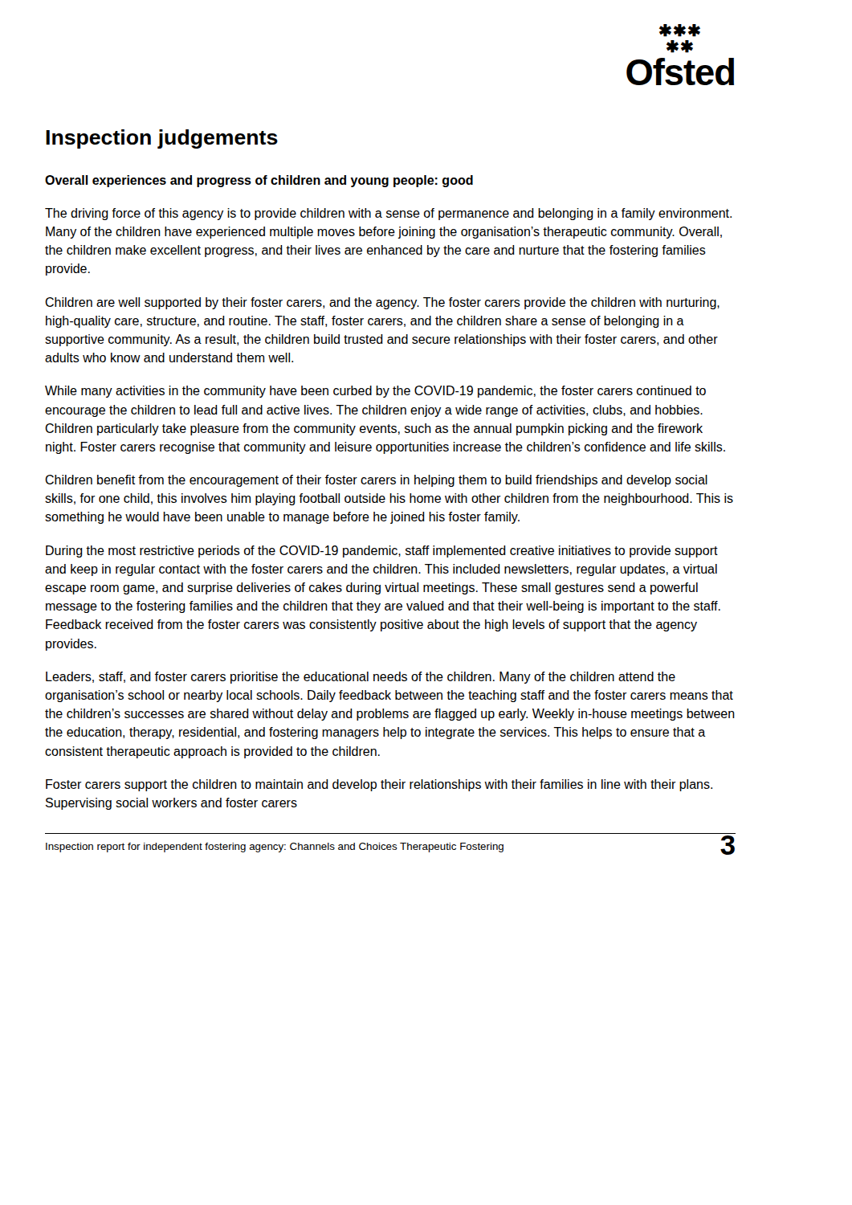✱✱✱
✱✱
Ofsted
Inspection judgements
Overall experiences and progress of children and young people: good
The driving force of this agency is to provide children with a sense of permanence and belonging in a family environment. Many of the children have experienced multiple moves before joining the organisation’s therapeutic community. Overall, the children make excellent progress, and their lives are enhanced by the care and nurture that the fostering families provide.
Children are well supported by their foster carers, and the agency. The foster carers provide the children with nurturing, high-quality care, structure, and routine. The staff, foster carers, and the children share a sense of belonging in a supportive community. As a result, the children build trusted and secure relationships with their foster carers, and other adults who know and understand them well.
While many activities in the community have been curbed by the COVID-19 pandemic, the foster carers continued to encourage the children to lead full and active lives. The children enjoy a wide range of activities, clubs, and hobbies. Children particularly take pleasure from the community events, such as the annual pumpkin picking and the firework night. Foster carers recognise that community and leisure opportunities increase the children’s confidence and life skills.
Children benefit from the encouragement of their foster carers in helping them to build friendships and develop social skills, for one child, this involves him playing football outside his home with other children from the neighbourhood. This is something he would have been unable to manage before he joined his foster family.
During the most restrictive periods of the COVID-19 pandemic, staff implemented creative initiatives to provide support and keep in regular contact with the foster carers and the children. This included newsletters, regular updates, a virtual escape room game, and surprise deliveries of cakes during virtual meetings. These small gestures send a powerful message to the fostering families and the children that they are valued and that their well-being is important to the staff. Feedback received from the foster carers was consistently positive about the high levels of support that the agency provides.
Leaders, staff, and foster carers prioritise the educational needs of the children. Many of the children attend the organisation’s school or nearby local schools. Daily feedback between the teaching staff and the foster carers means that the children’s successes are shared without delay and problems are flagged up early. Weekly in-house meetings between the education, therapy, residential, and fostering managers help to integrate the services. This helps to ensure that a consistent therapeutic approach is provided to the children.
Foster carers support the children to maintain and develop their relationships with their families in line with their plans. Supervising social workers and foster carers
Inspection report for independent fostering agency: Channels and Choices Therapeutic Fostering 3